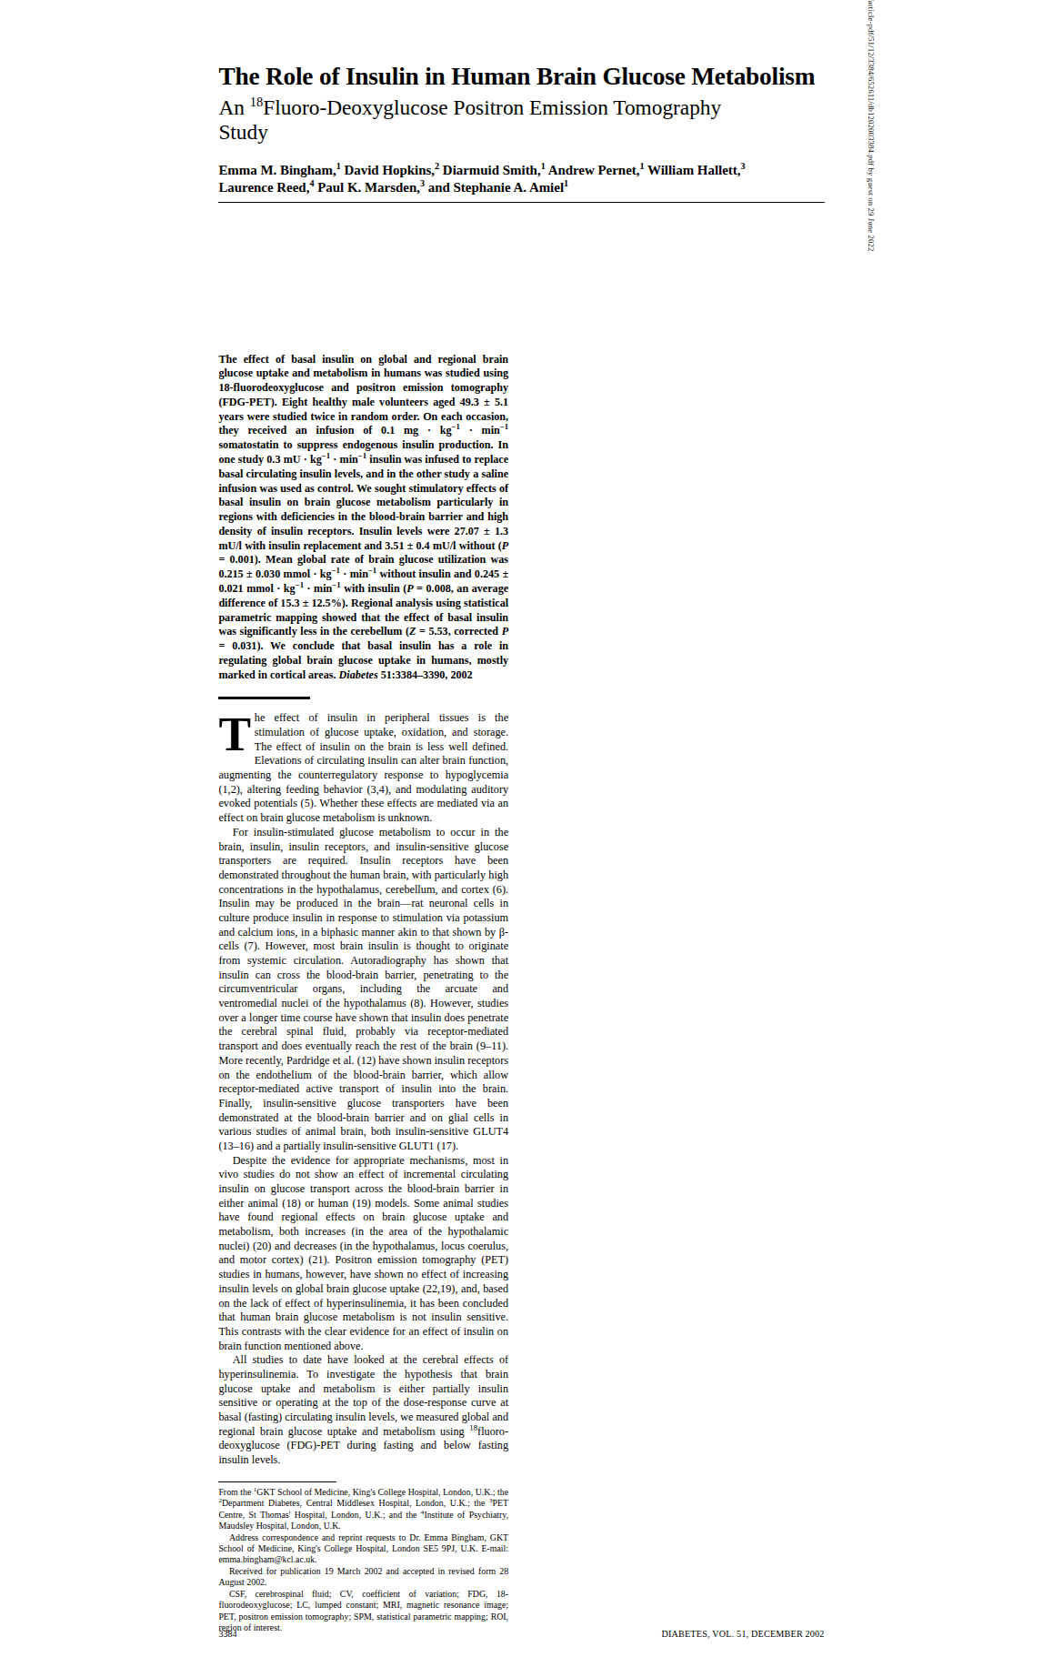Downloaded from http://diabetesjournals.org/diabetes/article-pdf/51/12/3384/652611/db1202003384.pdf by guest on 29 June 2022
The Role of Insulin in Human Brain Glucose Metabolism
An 18Fluoro-Deoxyglucose Positron Emission Tomography
Study
Emma M. Bingham,1 David Hopkins,2 Diarmuid Smith,1 Andrew Pernet,1 William Hallett,3
Laurence Reed,4 Paul K. Marsden,3 and Stephanie A. Amiel1
The effect of basal insulin on global and regional brain glucose uptake and metabolism in humans was studied using 18-fluorodeoxyglucose and positron emission tomography (FDG-PET). Eight healthy male volunteers aged 49.3 ± 5.1 years were studied twice in random order. On each occasion, they received an infusion of 0.1 mg · kg−1 · min−1 somatostatin to suppress endogenous insulin production. In one study 0.3 mU · kg−1 · min−1 insulin was infused to replace basal circulating insulin levels, and in the other study a saline infusion was used as control. We sought stimulatory effects of basal insulin on brain glucose metabolism particularly in regions with deficiencies in the blood-brain barrier and high density of insulin receptors. Insulin levels were 27.07 ± 1.3 mU/l with insulin replacement and 3.51 ± 0.4 mU/l without (P = 0.001). Mean global rate of brain glucose utilization was 0.215 ± 0.030 mmol · kg−1 · min−1 without insulin and 0.245 ± 0.021 mmol · kg−1 · min−1 with insulin (P = 0.008, an average difference of 15.3 ± 12.5%). Regional analysis using statistical parametric mapping showed that the effect of basal insulin was significantly less in the cerebellum (Z = 5.53, corrected P = 0.031). We conclude that basal insulin has a role in regulating global brain glucose uptake in humans, mostly marked in cortical areas. Diabetes 51:3384–3390, 2002
The effect of insulin in peripheral tissues is the stimulation of glucose uptake, oxidation, and storage. The effect of insulin on the brain is less well defined. Elevations of circulating insulin can alter brain function, augmenting the counterregulatory response to hypoglycemia (1,2), altering feeding behavior (3,4), and modulating auditory evoked potentials (5). Whether these effects are mediated via an effect on brain glucose metabolism is unknown.
For insulin-stimulated glucose metabolism to occur in the brain, insulin, insulin receptors, and insulin-sensitive glucose transporters are required. Insulin receptors have been demonstrated throughout the human brain, with particularly high concentrations in the hypothalamus, cerebellum, and cortex (6). Insulin may be produced in the brain—rat neuronal cells in culture produce insulin in response to stimulation via potassium and calcium ions, in a biphasic manner akin to that shown by β-cells (7). However, most brain insulin is thought to originate from systemic circulation. Autoradiography has shown that insulin can cross the blood-brain barrier, penetrating to the circumventricular organs, including the arcuate and ventromedial nuclei of the hypothalamus (8). However, studies over a longer time course have shown that insulin does penetrate the cerebral spinal fluid, probably via receptor-mediated transport and does eventually reach the rest of the brain (9–11). More recently, Pardridge et al. (12) have shown insulin receptors on the endothelium of the blood-brain barrier, which allow receptor-mediated active transport of insulin into the brain. Finally, insulin-sensitive glucose transporters have been demonstrated at the blood-brain barrier and on glial cells in various studies of animal brain, both insulin-sensitive GLUT4 (13–16) and a partially insulin-sensitive GLUT1 (17).
Despite the evidence for appropriate mechanisms, most in vivo studies do not show an effect of incremental circulating insulin on glucose transport across the blood-brain barrier in either animal (18) or human (19) models. Some animal studies have found regional effects on brain glucose uptake and metabolism, both increases (in the area of the hypothalamic nuclei) (20) and decreases (in the hypothalamus, locus coerulus, and motor cortex) (21). Positron emission tomography (PET) studies in humans, however, have shown no effect of increasing insulin levels on global brain glucose uptake (22,19), and, based on the lack of effect of hyperinsulinemia, it has been concluded that human brain glucose metabolism is not insulin sensitive. This contrasts with the clear evidence for an effect of insulin on brain function mentioned above.
All studies to date have looked at the cerebral effects of hyperinsulinemia. To investigate the hypothesis that brain glucose uptake and metabolism is either partially insulin sensitive or operating at the top of the dose-response curve at basal (fasting) circulating insulin levels, we measured global and regional brain glucose uptake and metabolism using 18fluoro-deoxyglucose (FDG)-PET during fasting and below fasting insulin levels.
From the 1GKT School of Medicine, King's College Hospital, London, U.K.; the 2Department Diabetes, Central Middlesex Hospital, London, U.K.; the 3PET Centre, St Thomas' Hospital, London, U.K.; and the 4Institute of Psychiatry, Maudsley Hospital, London, U.K.
Address correspondence and reprint requests to Dr. Emma Bingham, GKT School of Medicine, King's College Hospital, London SE5 9PJ, U.K. E-mail: emma.bingham@kcl.ac.uk.
Received for publication 19 March 2002 and accepted in revised form 28 August 2002.
CSF, cerebrospinal fluid; CV, coefficient of variation; FDG, 18-fluorodeoxyglucose; LC, lumped constant; MRI, magnetic resonance image; PET, positron emission tomography; SPM, statistical parametric mapping; ROI, region of interest.
3384
DIABETES, VOL. 51, DECEMBER 2002